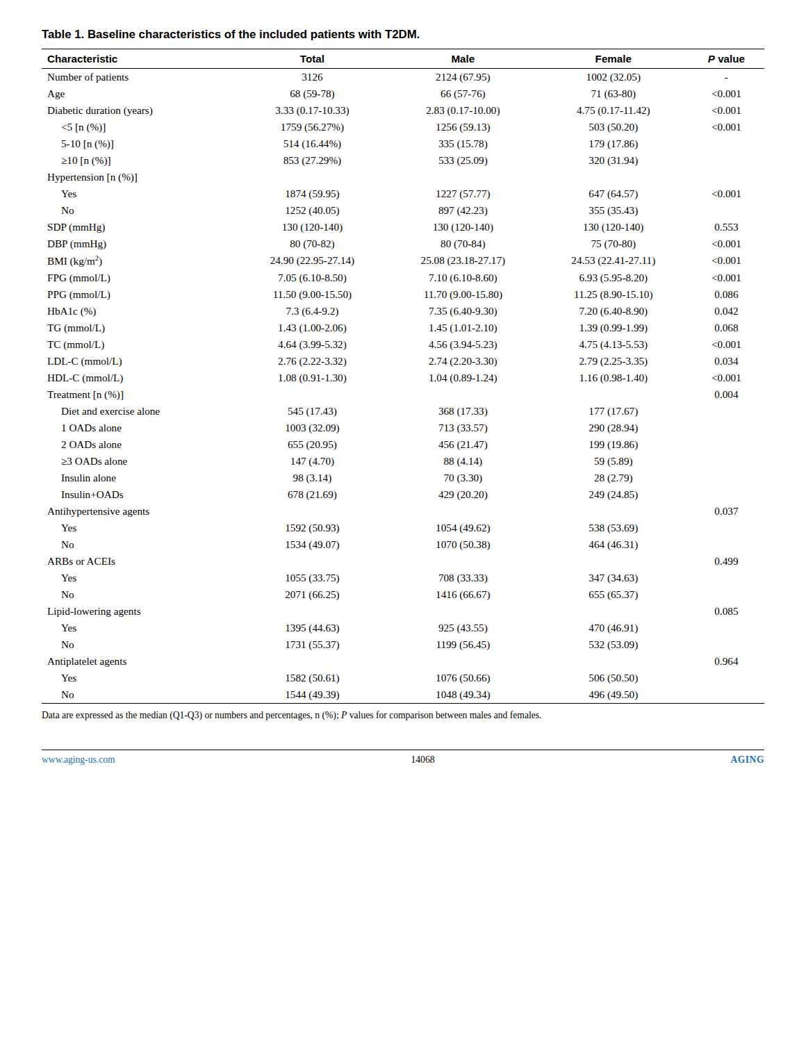Table 1. Baseline characteristics of the included patients with T2DM.
| Characteristic | Total | Male | Female | P value |
| --- | --- | --- | --- | --- |
| Number of patients | 3126 | 2124 (67.95) | 1002 (32.05) | - |
| Age | 68 (59-78) | 66 (57-76) | 71 (63-80) | <0.001 |
| Diabetic duration (years) | 3.33 (0.17-10.33) | 2.83 (0.17-10.00) | 4.75 (0.17-11.42) | <0.001 |
| <5 [n (%)] | 1759 (56.27%) | 1256 (59.13) | 503 (50.20) | <0.001 |
| 5-10 [n (%)] | 514 (16.44%) | 335 (15.78) | 179 (17.86) | |
| ≥10 [n (%)] | 853 (27.29%) | 533 (25.09) | 320 (31.94) | |
| Hypertension [n (%)] | | | | |
| Yes | 1874 (59.95) | 1227 (57.77) | 647 (64.57) | <0.001 |
| No | 1252 (40.05) | 897 (42.23) | 355 (35.43) | |
| SDP (mmHg) | 130 (120-140) | 130 (120-140) | 130 (120-140) | 0.553 |
| DBP (mmHg) | 80 (70-82) | 80 (70-84) | 75 (70-80) | <0.001 |
| BMI (kg/m 2 ) | 24.90 (22.95-27.14) | 25.08 (23.18-27.17) | 24.53 (22.41-27.11) | <0.001 |
| FPG (mmol/L) | 7.05 (6.10-8.50) | 7.10 (6.10-8.60) | 6.93 (5.95-8.20) | <0.001 |
| PPG (mmol/L) | 11.50 (9.00-15.50) | 11.70 (9.00-15.80) | 11.25 (8.90-15.10) | 0.086 |
| HbA1c (%) | 7.3 (6.4-9.2) | 7.35 (6.40-9.30) | 7.20 (6.40-8.90) | 0.042 |
| TG (mmol/L) | 1.43 (1.00-2.06) | 1.45 (1.01-2.10) | 1.39 (0.99-1.99) | 0.068 |
| TC (mmol/L) | 4.64 (3.99-5.32) | 4.56 (3.94-5.23) | 4.75 (4.13-5.53) | <0.001 |
| LDL-C (mmol/L) | 2.76 (2.22-3.32) | 2.74 (2.20-3.30) | 2.79 (2.25-3.35) | 0.034 |
| HDL-C (mmol/L) | 1.08 (0.91-1.30) | 1.04 (0.89-1.24) | 1.16 (0.98-1.40) | <0.001 |
| Treatment [n (%)] | | | | 0.004 |
| Diet and exercise alone | 545 (17.43) | 368 (17.33) | 177 (17.67) | |
| 1 OADs alone | 1003 (32.09) | 713 (33.57) | 290 (28.94) | |
| 2 OADs alone | 655 (20.95) | 456 (21.47) | 199 (19.86) | |
| ≥3 OADs alone | 147 (4.70) | 88 (4.14) | 59 (5.89) | |
| Insulin alone | 98 (3.14) | 70 (3.30) | 28 (2.79) | |
| Insulin+OADs | 678 (21.69) | 429 (20.20) | 249 (24.85) | |
| Antihypertensive agents | | | | 0.037 |
| Yes | 1592 (50.93) | 1054 (49.62) | 538 (53.69) | |
| No | 1534 (49.07) | 1070 (50.38) | 464 (46.31) | |
| ARBs or ACEIs | | | | 0.499 |
| Yes | 1055 (33.75) | 708 (33.33) | 347 (34.63) | |
| No | 2071 (66.25) | 1416 (66.67) | 655 (65.37) | |
| Lipid-lowering agents | | | | 0.085 |
| Yes | 1395 (44.63) | 925 (43.55) | 470 (46.91) | |
| No | 1731 (55.37) | 1199 (56.45) | 532 (53.09) | |
| Antiplatelet agents | | | | 0.964 |
| Yes | 1582 (50.61) | 1076 (50.66) | 506 (50.50) | |
| No | 1544 (49.39) | 1048 (49.34) | 496 (49.50) | |
Data are expressed as the median (Q1-Q3) or numbers and percentages, n (%); P values for comparison between males and females.
www.aging-us.com 14068 AGING